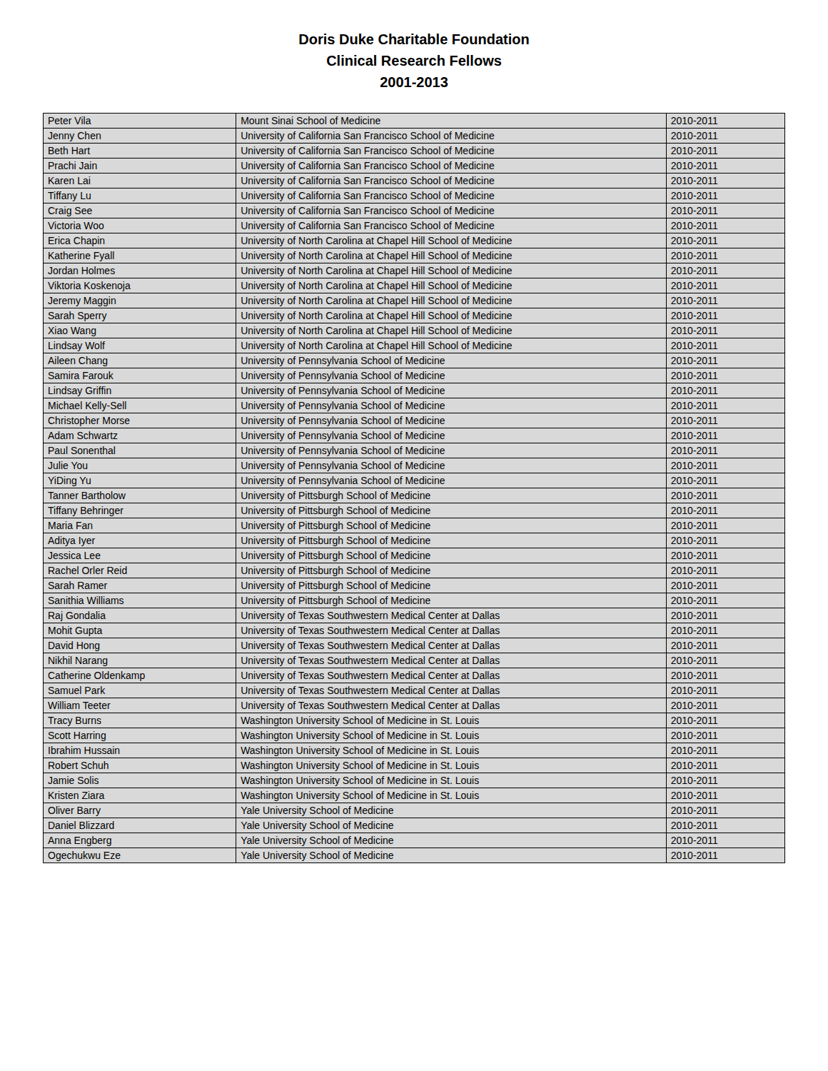Doris Duke Charitable Foundation
Clinical Research Fellows
2001-2013
| Peter Vila | Mount Sinai School of Medicine | 2010-2011 |
| Jenny Chen | University of California San Francisco School of Medicine | 2010-2011 |
| Beth Hart | University of California San Francisco School of Medicine | 2010-2011 |
| Prachi Jain | University of California San Francisco School of Medicine | 2010-2011 |
| Karen Lai | University of California San Francisco School of Medicine | 2010-2011 |
| Tiffany Lu | University of California San Francisco School of Medicine | 2010-2011 |
| Craig See | University of California San Francisco School of Medicine | 2010-2011 |
| Victoria Woo | University of California San Francisco School of Medicine | 2010-2011 |
| Erica Chapin | University of North Carolina at Chapel Hill School of Medicine | 2010-2011 |
| Katherine Fyall | University of North Carolina at Chapel Hill School of Medicine | 2010-2011 |
| Jordan Holmes | University of North Carolina at Chapel Hill School of Medicine | 2010-2011 |
| Viktoria Koskenoja | University of North Carolina at Chapel Hill School of Medicine | 2010-2011 |
| Jeremy Maggin | University of North Carolina at Chapel Hill School of Medicine | 2010-2011 |
| Sarah Sperry | University of North Carolina at Chapel Hill School of Medicine | 2010-2011 |
| Xiao Wang | University of North Carolina at Chapel Hill School of Medicine | 2010-2011 |
| Lindsay Wolf | University of North Carolina at Chapel Hill School of Medicine | 2010-2011 |
| Aileen Chang | University of Pennsylvania School of Medicine | 2010-2011 |
| Samira Farouk | University of Pennsylvania School of Medicine | 2010-2011 |
| Lindsay Griffin | University of Pennsylvania School of Medicine | 2010-2011 |
| Michael Kelly-Sell | University of Pennsylvania School of Medicine | 2010-2011 |
| Christopher Morse | University of Pennsylvania School of Medicine | 2010-2011 |
| Adam Schwartz | University of Pennsylvania School of Medicine | 2010-2011 |
| Paul Sonenthal | University of Pennsylvania School of Medicine | 2010-2011 |
| Julie You | University of Pennsylvania School of Medicine | 2010-2011 |
| YiDing Yu | University of Pennsylvania School of Medicine | 2010-2011 |
| Tanner Bartholow | University of Pittsburgh School of Medicine | 2010-2011 |
| Tiffany Behringer | University of Pittsburgh School of Medicine | 2010-2011 |
| Maria Fan | University of Pittsburgh School of Medicine | 2010-2011 |
| Aditya Iyer | University of Pittsburgh School of Medicine | 2010-2011 |
| Jessica Lee | University of Pittsburgh School of Medicine | 2010-2011 |
| Rachel Orler Reid | University of Pittsburgh School of Medicine | 2010-2011 |
| Sarah Ramer | University of Pittsburgh School of Medicine | 2010-2011 |
| Sanithia Williams | University of Pittsburgh School of Medicine | 2010-2011 |
| Raj Gondalia | University of Texas Southwestern Medical Center at Dallas | 2010-2011 |
| Mohit Gupta | University of Texas Southwestern Medical Center at Dallas | 2010-2011 |
| David Hong | University of Texas Southwestern Medical Center at Dallas | 2010-2011 |
| Nikhil Narang | University of Texas Southwestern Medical Center at Dallas | 2010-2011 |
| Catherine Oldenkamp | University of Texas Southwestern Medical Center at Dallas | 2010-2011 |
| Samuel Park | University of Texas Southwestern Medical Center at Dallas | 2010-2011 |
| William Teeter | University of Texas Southwestern Medical Center at Dallas | 2010-2011 |
| Tracy Burns | Washington University School of Medicine in St. Louis | 2010-2011 |
| Scott Harring | Washington University School of Medicine in St. Louis | 2010-2011 |
| Ibrahim Hussain | Washington University School of Medicine in St. Louis | 2010-2011 |
| Robert Schuh | Washington University School of Medicine in St. Louis | 2010-2011 |
| Jamie Solis | Washington University School of Medicine in St. Louis | 2010-2011 |
| Kristen Ziara | Washington University School of Medicine in St. Louis | 2010-2011 |
| Oliver Barry | Yale University School of Medicine | 2010-2011 |
| Daniel Blizzard | Yale University School of Medicine | 2010-2011 |
| Anna Engberg | Yale University School of Medicine | 2010-2011 |
| Ogechukwu Eze | Yale University School of Medicine | 2010-2011 |